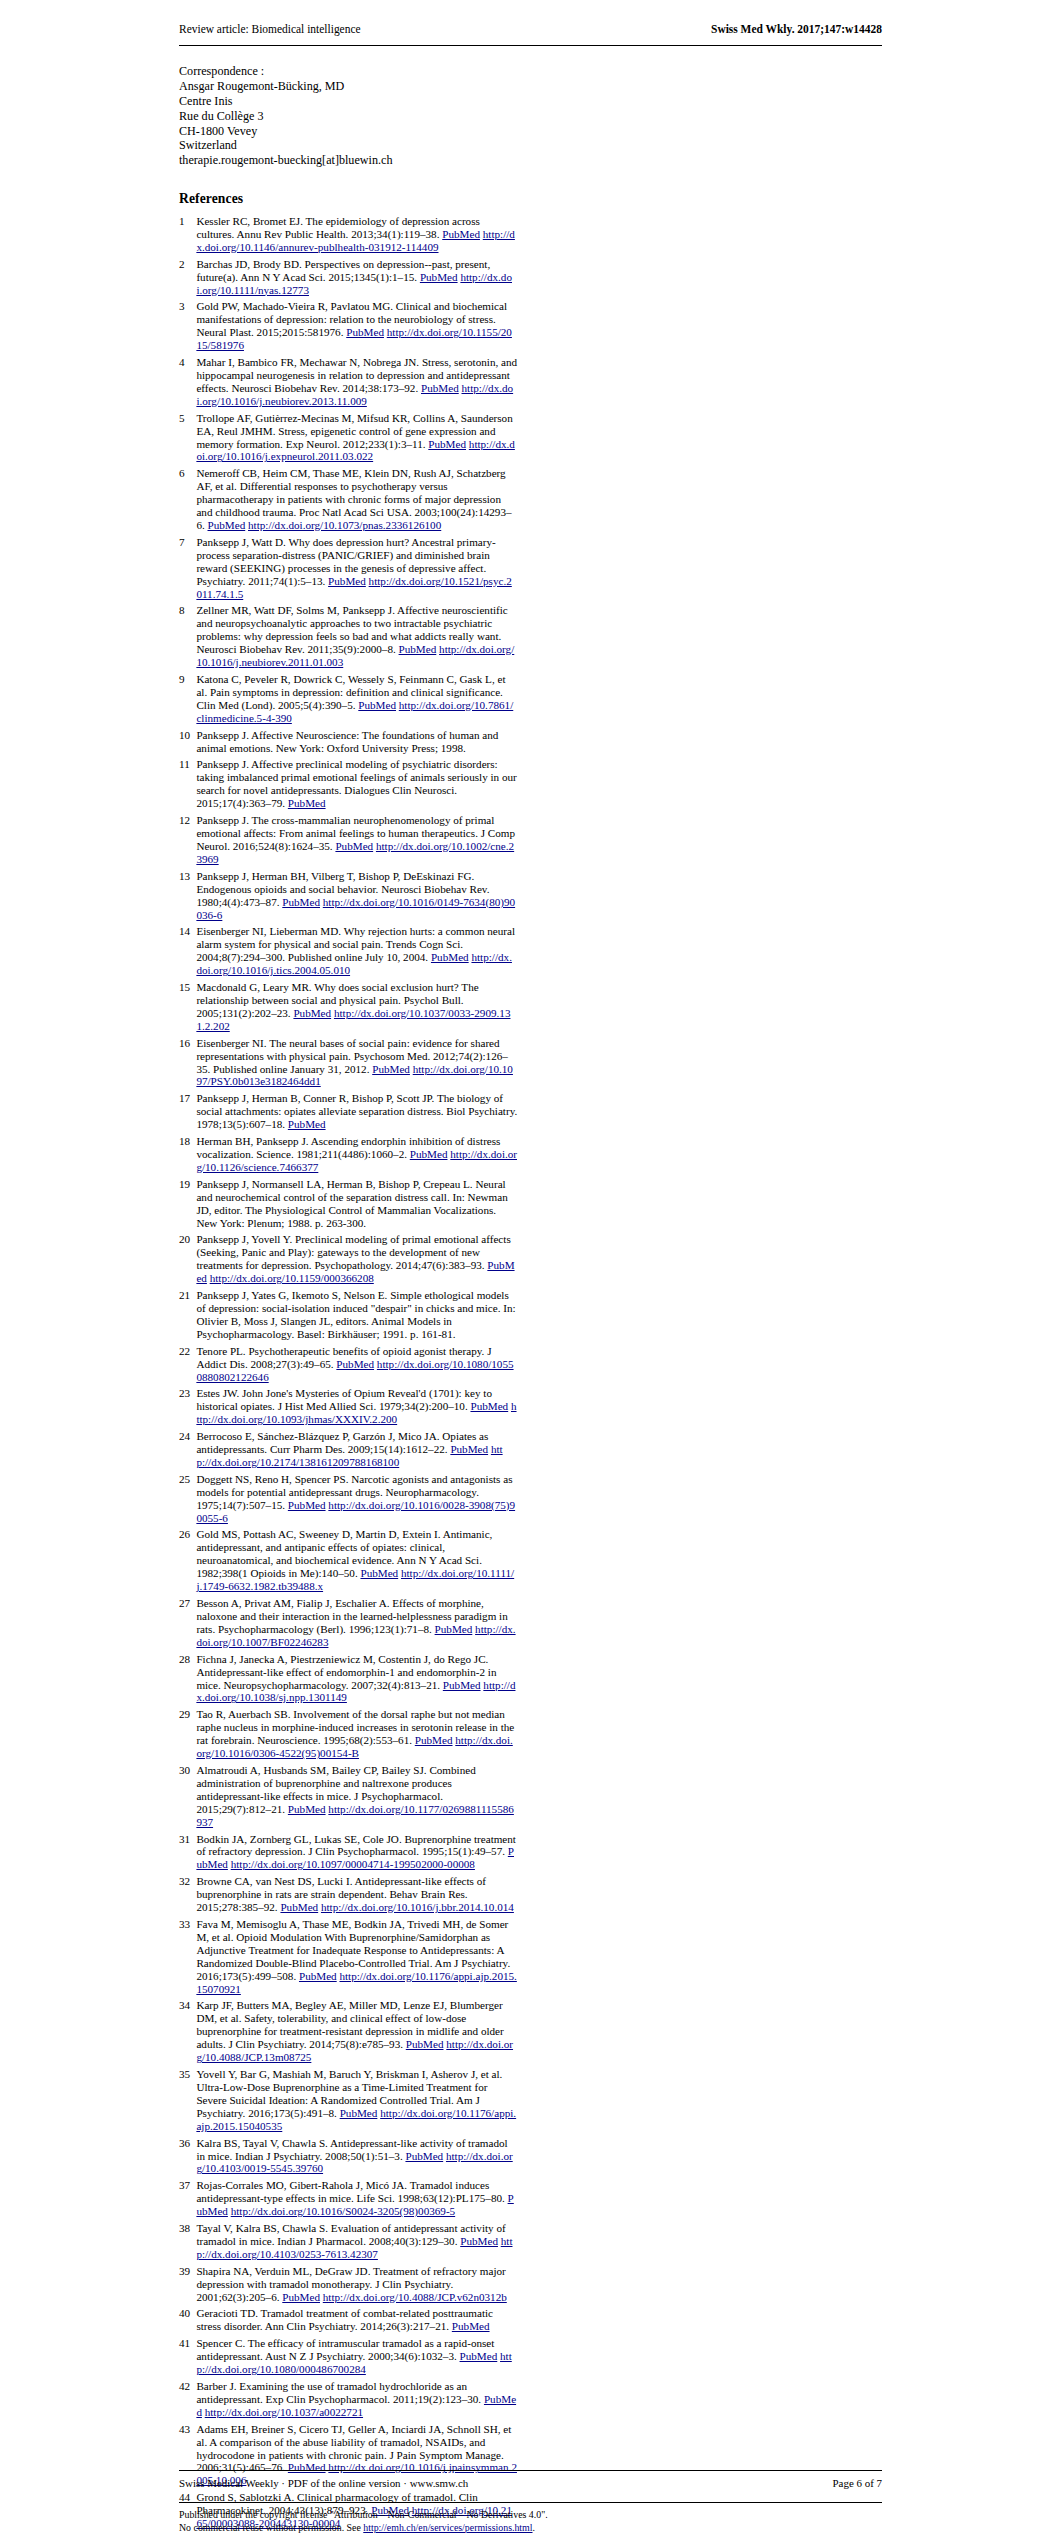Review article: Biomedical intelligence
Swiss Med Wkly. 2017;147:w14428
Correspondence :
Ansgar Rougemont-Bücking, MD
Centre Inis
Rue du Collège 3
CH-1800 Vevey
Switzerland
therapie.rougemont-buecking[at]bluewin.ch
References
1 Kessler RC, Bromet EJ. The epidemiology of depression across cultures. Annu Rev Public Health. 2013;34(1):119–38. PubMed http://dx.doi.org/10.1146/annurev-publhealth-031912-114409
2 Barchas JD, Brody BD. Perspectives on depression--past, present, future(a). Ann N Y Acad Sci. 2015;1345(1):1–15. PubMed http://dx.doi.org/10.1111/nyas.12773
3 Gold PW, Machado-Vieira R, Pavlatou MG. Clinical and biochemical manifestations of depression: relation to the neurobiology of stress. Neural Plast. 2015;2015:581976. PubMed http://dx.doi.org/10.1155/2015/581976
4 Mahar I, Bambico FR, Mechawar N, Nobrega JN. Stress, serotonin, and hippocampal neurogenesis in relation to depression and antidepressant effects. Neurosci Biobehav Rev. 2014;38:173–92. PubMed http://dx.doi.org/10.1016/j.neubiorev.2013.11.009
5 Trollope AF, Gutièrrez-Mecinas M, Mifsud KR, Collins A, Saunderson EA, Reul JMHM. Stress, epigenetic control of gene expression and memory formation. Exp Neurol. 2012;233(1):3–11. PubMed http://dx.doi.org/10.1016/j.expneurol.2011.03.022
6 Nemeroff CB, Heim CM, Thase ME, Klein DN, Rush AJ, Schatzberg AF, et al. Differential responses to psychotherapy versus pharmacotherapy in patients with chronic forms of major depression and childhood trauma. Proc Natl Acad Sci USA. 2003;100(24):14293–6. PubMed http://dx.doi.org/10.1073/pnas.2336126100
7 Panksepp J, Watt D. Why does depression hurt? Ancestral primary-process separation-distress (PANIC/GRIEF) and diminished brain reward (SEEKING) processes in the genesis of depressive affect. Psychiatry. 2011;74(1):5–13. PubMed http://dx.doi.org/10.1521/psyc.2011.74.1.5
8 Zellner MR, Watt DF, Solms M, Panksepp J. Affective neuroscientific and neuropsychoanalytic approaches to two intractable psychiatric problems: why depression feels so bad and what addicts really want. Neurosci Biobehav Rev. 2011;35(9):2000–8. PubMed http://dx.doi.org/10.1016/j.neubiorev.2011.01.003
9 Katona C, Peveler R, Dowrick C, Wessely S, Feinmann C, Gask L, et al. Pain symptoms in depression: definition and clinical significance. Clin Med (Lond). 2005;5(4):390–5. PubMed http://dx.doi.org/10.7861/clinmedicine.5-4-390
10 Panksepp J. Affective Neuroscience: The foundations of human and animal emotions. New York: Oxford University Press; 1998.
11 Panksepp J. Affective preclinical modeling of psychiatric disorders: taking imbalanced primal emotional feelings of animals seriously in our search for novel antidepressants. Dialogues Clin Neurosci. 2015;17(4):363–79. PubMed
12 Panksepp J. The cross-mammalian neurophenomenology of primal emotional affects: From animal feelings to human therapeutics. J Comp Neurol. 2016;524(8):1624–35. PubMed http://dx.doi.org/10.1002/cne.23969
13 Panksepp J, Herman BH, Vilberg T, Bishop P, DeEskinazi FG. Endogenous opioids and social behavior. Neurosci Biobehav Rev. 1980;4(4):473–87. PubMed http://dx.doi.org/10.1016/0149-7634(80)90036-6
14 Eisenberger NI, Lieberman MD. Why rejection hurts: a common neural alarm system for physical and social pain. Trends Cogn Sci. 2004;8(7):294–300. Published online July 10, 2004. PubMed http://dx.doi.org/10.1016/j.tics.2004.05.010
15 Macdonald G, Leary MR. Why does social exclusion hurt? The relationship between social and physical pain. Psychol Bull. 2005;131(2):202–23. PubMed http://dx.doi.org/10.1037/0033-2909.131.2.202
16 Eisenberger NI. The neural bases of social pain: evidence for shared representations with physical pain. Psychosom Med. 2012;74(2):126–35. Published online January 31, 2012. PubMed http://dx.doi.org/10.1097/PSY.0b013e3182464dd1
17 Panksepp J, Herman B, Conner R, Bishop P, Scott JP. The biology of social attachments: opiates alleviate separation distress. Biol Psychiatry. 1978;13(5):607–18. PubMed
18 Herman BH, Panksepp J. Ascending endorphin inhibition of distress vocalization. Science. 1981;211(4486):1060–2. PubMed http://dx.doi.org/10.1126/science.7466377
19 Panksepp J, Normansell LA, Herman B, Bishop P, Crepeau L. Neural and neurochemical control of the separation distress call. In: Newman JD, editor. The Physiological Control of Mammalian Vocalizations. New York: Plenum; 1988. p. 263-300.
20 Panksepp J, Yovell Y. Preclinical modeling of primal emotional affects (Seeking, Panic and Play): gateways to the development of new treatments for depression. Psychopathology. 2014;47(6):383–93. PubMed http://dx.doi.org/10.1159/000366208
21 Panksepp J, Yates G, Ikemoto S, Nelson E. Simple ethological models of depression: social-isolation induced "despair" in chicks and mice. In: Olivier B, Moss J, Slangen JL, editors. Animal Models in Psychopharmacology. Basel: Birkhäuser; 1991. p. 161-81.
22 Tenore PL. Psychotherapeutic benefits of opioid agonist therapy. J Addict Dis. 2008;27(3):49–65. PubMed http://dx.doi.org/10.1080/10550880802122646
23 Estes JW. John Jone's Mysteries of Opium Reveal'd (1701): key to historical opiates. J Hist Med Allied Sci. 1979;34(2):200–10. PubMed http://dx.doi.org/10.1093/jhmas/XXXIV.2.200
24 Berrocoso E, Sánchez-Blázquez P, Garzón J, Mico JA. Opiates as antidepressants. Curr Pharm Des. 2009;15(14):1612–22. PubMed http://dx.doi.org/10.2174/138161209788168100
25 Doggett NS, Reno H, Spencer PS. Narcotic agonists and antagonists as models for potential antidepressant drugs. Neuropharmacology. 1975;14(7):507–15. PubMed http://dx.doi.org/10.1016/0028-3908(75)90055-6
26 Gold MS, Pottash AC, Sweeney D, Martin D, Extein I. Antimanic, antidepressant, and antipanic effects of opiates: clinical, neuroanatomical, and biochemical evidence. Ann N Y Acad Sci. 1982;398(1 Opioids in Me):140–50. PubMed http://dx.doi.org/10.1111/j.1749-6632.1982.tb39488.x
27 Besson A, Privat AM, Fialip J, Eschalier A. Effects of morphine, naloxone and their interaction in the learned-helplessness paradigm in rats. Psychopharmacology (Berl). 1996;123(1):71–8. PubMed http://dx.doi.org/10.1007/BF02246283
28 Fichna J, Janecka A, Piestrzeniewicz M, Costentin J, do Rego JC. Antidepressant-like effect of endomorphin-1 and endomorphin-2 in mice. Neuropsychopharmacology. 2007;32(4):813–21. PubMed http://dx.doi.org/10.1038/sj.npp.1301149
29 Tao R, Auerbach SB. Involvement of the dorsal raphe but not median raphe nucleus in morphine-induced increases in serotonin release in the rat forebrain. Neuroscience. 1995;68(2):553–61. PubMed http://dx.doi.org/10.1016/0306-4522(95)00154-B
30 Almatroudi A, Husbands SM, Bailey CP, Bailey SJ. Combined administration of buprenorphine and naltrexone produces antidepressant-like effects in mice. J Psychopharmacol. 2015;29(7):812–21. PubMed http://dx.doi.org/10.1177/0269881115586937
31 Bodkin JA, Zornberg GL, Lukas SE, Cole JO. Buprenorphine treatment of refractory depression. J Clin Psychopharmacol. 1995;15(1):49–57. PubMed http://dx.doi.org/10.1097/00004714-199502000-00008
32 Browne CA, van Nest DS, Lucki I. Antidepressant-like effects of buprenorphine in rats are strain dependent. Behav Brain Res. 2015;278:385–92. PubMed http://dx.doi.org/10.1016/j.bbr.2014.10.014
33 Fava M, Memisoglu A, Thase ME, Bodkin JA, Trivedi MH, de Somer M, et al. Opioid Modulation With Buprenorphine/Samidorphan as Adjunctive Treatment for Inadequate Response to Antidepressants: A Randomized Double-Blind Placebo-Controlled Trial. Am J Psychiatry. 2016;173(5):499–508. PubMed http://dx.doi.org/10.1176/appi.ajp.2015.15070921
34 Karp JF, Butters MA, Begley AE, Miller MD, Lenze EJ, Blumberger DM, et al. Safety, tolerability, and clinical effect of low-dose buprenorphine for treatment-resistant depression in midlife and older adults. J Clin Psychiatry. 2014;75(8):e785–93. PubMed http://dx.doi.org/10.4088/JCP.13m08725
35 Yovell Y, Bar G, Mashiah M, Baruch Y, Briskman I, Asherov J, et al. Ultra-Low-Dose Buprenorphine as a Time-Limited Treatment for Severe Suicidal Ideation: A Randomized Controlled Trial. Am J Psychiatry. 2016;173(5):491–8. PubMed http://dx.doi.org/10.1176/appi.ajp.2015.15040535
36 Kalra BS, Tayal V, Chawla S. Antidepressant-like activity of tramadol in mice. Indian J Psychiatry. 2008;50(1):51–3. PubMed http://dx.doi.org/10.4103/0019-5545.39760
37 Rojas-Corrales MO, Gibert-Rahola J, Micó JA. Tramadol induces antidepressant-type effects in mice. Life Sci. 1998;63(12):PL175–80. PubMed http://dx.doi.org/10.1016/S0024-3205(98)00369-5
38 Tayal V, Kalra BS, Chawla S. Evaluation of antidepressant activity of tramadol in mice. Indian J Pharmacol. 2008;40(3):129–30. PubMed http://dx.doi.org/10.4103/0253-7613.42307
39 Shapira NA, Verduin ML, DeGraw JD. Treatment of refractory major depression with tramadol monotherapy. J Clin Psychiatry. 2001;62(3):205–6. PubMed http://dx.doi.org/10.4088/JCP.v62n0312b
40 Geracioti TD. Tramadol treatment of combat-related posttraumatic stress disorder. Ann Clin Psychiatry. 2014;26(3):217–21. PubMed
41 Spencer C. The efficacy of intramuscular tramadol as a rapid-onset antidepressant. Aust N Z J Psychiatry. 2000;34(6):1032–3. PubMed http://dx.doi.org/10.1080/000486700284
42 Barber J. Examining the use of tramadol hydrochloride as an antidepressant. Exp Clin Psychopharmacol. 2011;19(2):123–30. PubMed http://dx.doi.org/10.1037/a0022721
43 Adams EH, Breiner S, Cicero TJ, Geller A, Inciardi JA, Schnoll SH, et al. A comparison of the abuse liability of tramadol, NSAIDs, and hydrocodone in patients with chronic pain. J Pain Symptom Manage. 2006;31(5):465–76. PubMed http://dx.doi.org/10.1016/j.jpainsymman.2005.10.006
44 Grond S, Sablotzki A. Clinical pharmacology of tramadol. Clin Pharmacokinet. 2004;43(13):879–923. PubMed http://dx.doi.org/10.2165/00003088-200443130-00004
Swiss Medical Weekly · PDF of the online version · www.smw.ch
Page 6 of 7
Published under the copyright license "Attribution – Non-Commercial – No Derivatives 4.0".
No commercial reuse without permission. See http://emh.ch/en/services/permissions.html.